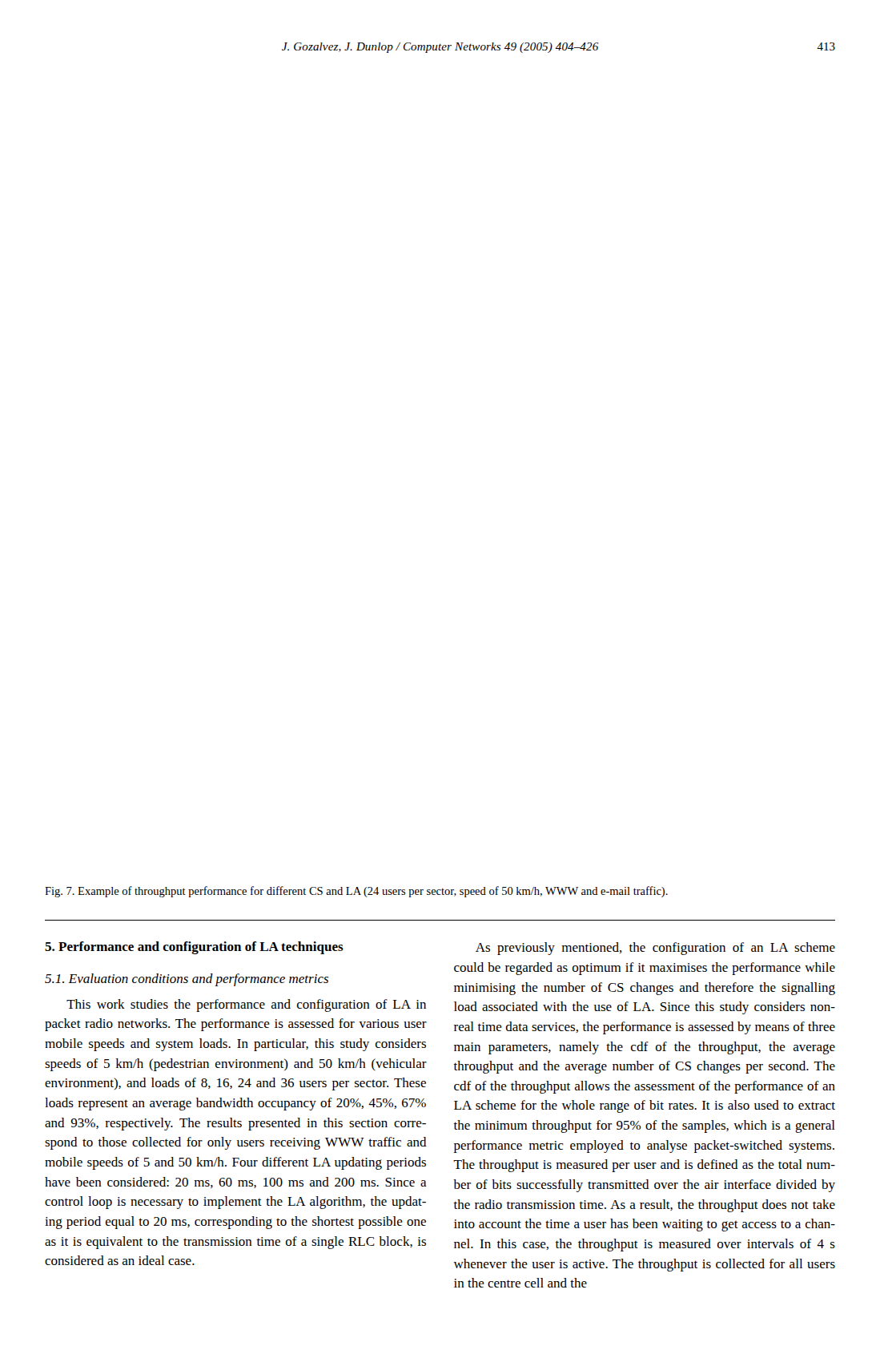J. Gozalvez, J. Dunlop / Computer Networks 49 (2005) 404–426 413
Fig. 7. Example of throughput performance for different CS and LA (24 users per sector, speed of 50 km/h, WWW and e-mail traffic).
5. Performance and configuration of LA techniques
5.1. Evaluation conditions and performance metrics
This work studies the performance and configuration of LA in packet radio networks. The performance is assessed for various user mobile speeds and system loads. In particular, this study considers speeds of 5 km/h (pedestrian environment) and 50 km/h (vehicular environment), and loads of 8, 16, 24 and 36 users per sector. These loads represent an average bandwidth occupancy of 20%, 45%, 67% and 93%, respectively. The results presented in this section correspond to those collected for only users receiving WWW traffic and mobile speeds of 5 and 50 km/h. Four different LA updating periods have been considered: 20 ms, 60 ms, 100 ms and 200 ms. Since a control loop is necessary to implement the LA algorithm, the updating period equal to 20 ms, corresponding to the shortest possible one as it is equivalent to the transmission time of a single RLC block, is considered as an ideal case.
As previously mentioned, the configuration of an LA scheme could be regarded as optimum if it maximises the performance while minimising the number of CS changes and therefore the signalling load associated with the use of LA. Since this study considers non-real time data services, the performance is assessed by means of three main parameters, namely the cdf of the throughput, the average throughput and the average number of CS changes per second. The cdf of the throughput allows the assessment of the performance of an LA scheme for the whole range of bit rates. It is also used to extract the minimum throughput for 95% of the samples, which is a general performance metric employed to analyse packet-switched systems. The throughput is measured per user and is defined as the total number of bits successfully transmitted over the air interface divided by the radio transmission time. As a result, the throughput does not take into account the time a user has been waiting to get access to a channel. In this case, the throughput is measured over intervals of 4 s whenever the user is active. The throughput is collected for all users in the centre cell and the